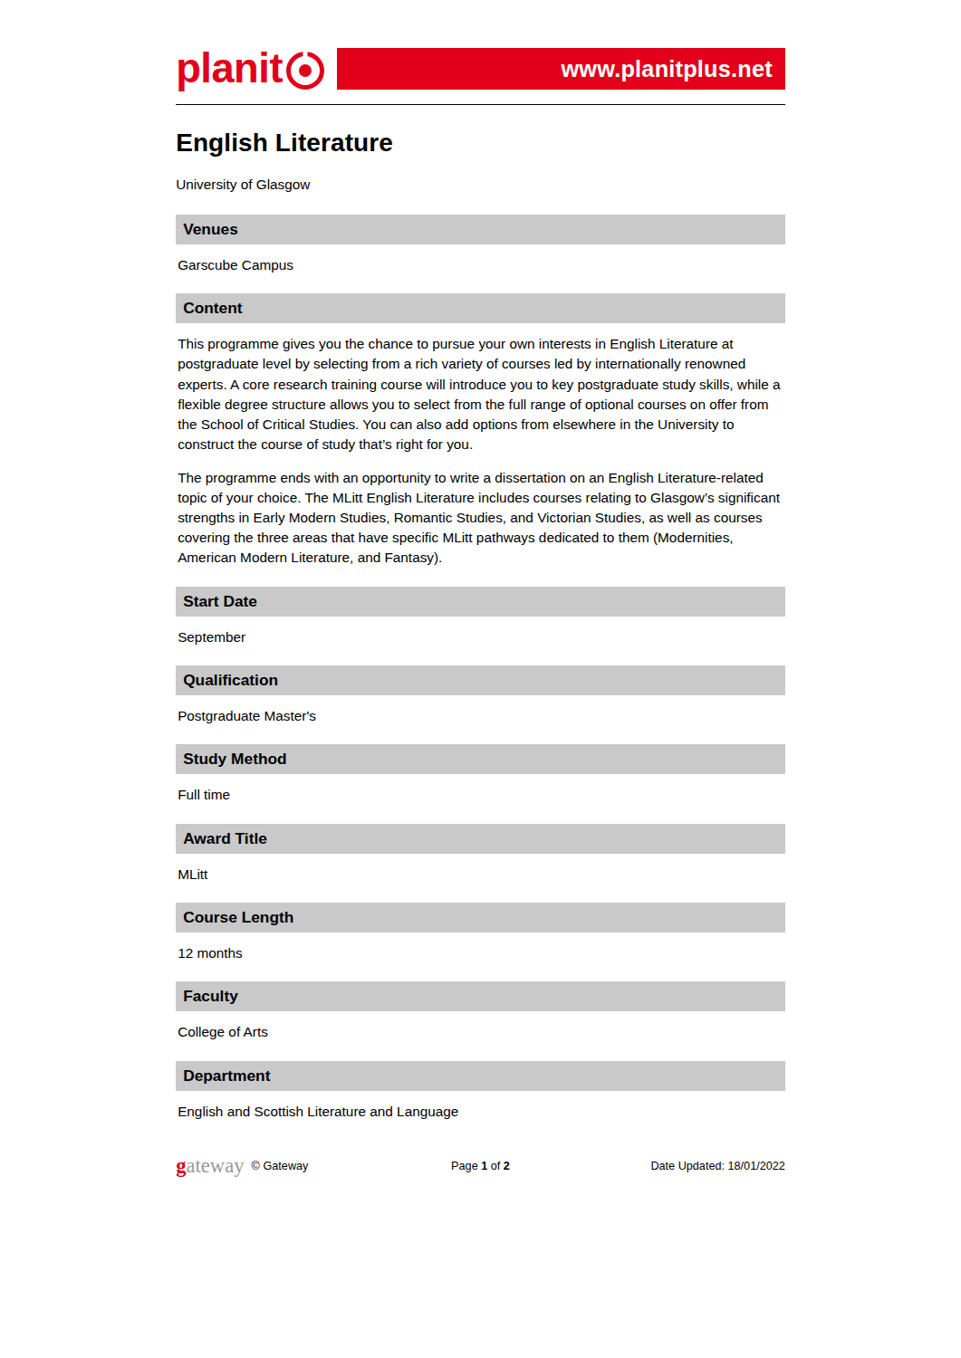planit
www.planitplus.net
English Literature
University of Glasgow
Venues
Garscube Campus
Content
This programme gives you the chance to pursue your own interests in English Literature at postgraduate level by selecting from a rich variety of courses led by internationally renowned experts. A core research training course will introduce you to key postgraduate study skills, while a flexible degree structure allows you to select from the full range of optional courses on offer from the School of Critical Studies. You can also add options from elsewhere in the University to construct the course of study that’s right for you.
The programme ends with an opportunity to write a dissertation on an English Literature-related topic of your choice. The MLitt English Literature includes courses relating to Glasgow’s significant strengths in Early Modern Studies, Romantic Studies, and Victorian Studies, as well as courses covering the three areas that have specific MLitt pathways dedicated to them (Modernities, American Modern Literature, and Fantasy).
Start Date
September
Qualification
Postgraduate Master's
Study Method
Full time
Award Title
MLitt
Course Length
12 months
Faculty
College of Arts
Department
English and Scottish Literature and Language
gateway © Gateway
Page 1 of 2
Date Updated: 18/01/2022